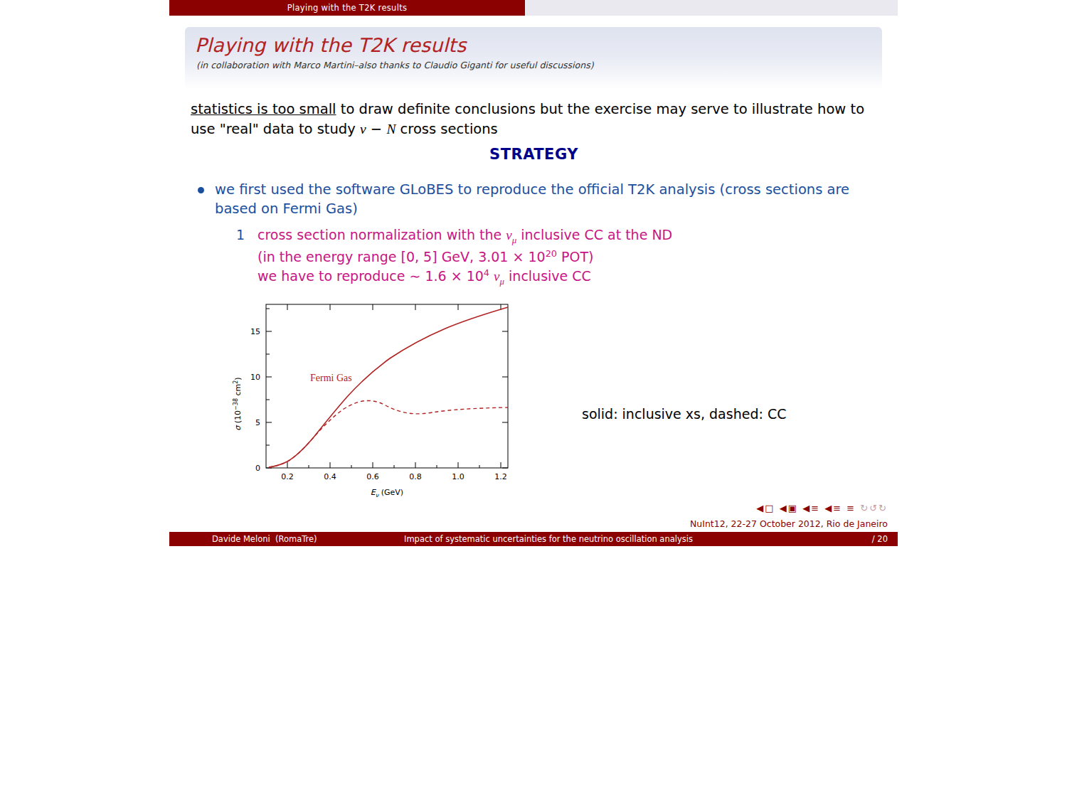Playing with the T2K results
Playing with the T2K results
(in collaboration with Marco Martini–also thanks to Claudio Giganti for useful discussions)
statistics is too small to draw definite conclusions but the exercise may serve to illustrate how to use "real" data to study ν − N cross sections
STRATEGY
we first used the software GLoBES to reproduce the official T2K analysis (cross sections are based on Fermi Gas)
cross section normalization with the νμ inclusive CC at the ND
(in the energy range [0, 5] GeV, 3.01 × 1020 POT)
we have to reproduce ∼ 1.6 × 104 νμ inclusive CC
0 5 10 15 0.2 0.4 0.6 0.8 1.0 1.2 Eν (GeV) σ (10−38 cm2) Fermi Gas
solid: inclusive xs, dashed: CC
◀□ ◀▣ ◀≡ ◀≡ ≡ ↻↺↻
NuInt12, 22-27 October 2012, Rio de Janeiro
Davide Meloni (RomaTre)
Impact of systematic uncertainties for the neutrino oscillation analysis
/ 20